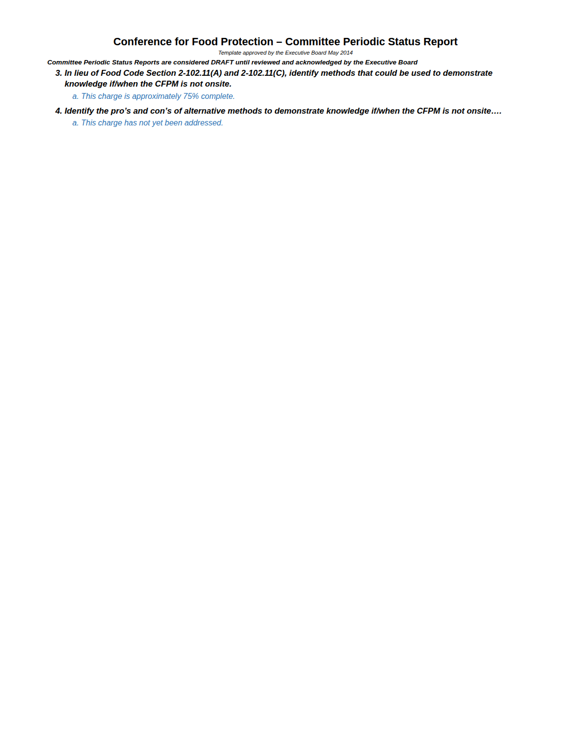Conference for Food Protection – Committee Periodic Status Report
Template approved by the Executive Board May 2014
Committee Periodic Status Reports are considered DRAFT until reviewed and acknowledged by the Executive Board
In lieu of Food Code Section 2-102.11(A) and 2-102.11(C), identify methods that could be used to demonstrate knowledge if/when the CFPM is not onsite.
This charge is approximately 75% complete.
Identify the pro’s and con’s of alternative methods to demonstrate knowledge if/when the CFPM is not onsite….
This charge has not yet been addressed.